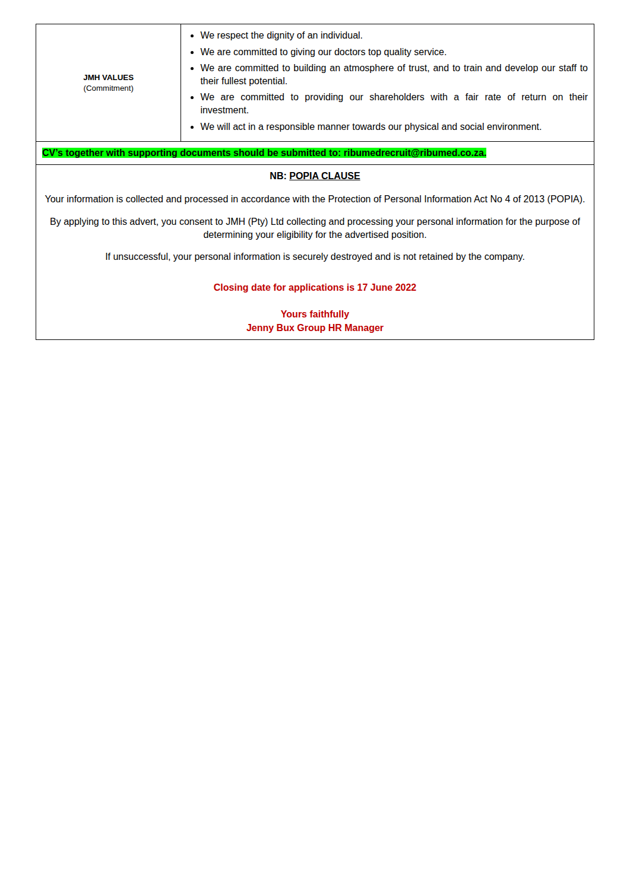| JMH VALUES (Commitment) | We respect the dignity of an individual. We are committed to giving our doctors top quality service. We are committed to building an atmosphere of trust, and to train and develop our staff to their fullest potential. We are committed to providing our shareholders with a fair rate of return on their investment. We will act in a responsible manner towards our physical and social environment. |
| CV’s together with supporting documents should be submitted to: ribumedrecruit@ribumed.co.za. |
| NB: POPIA CLAUSE Your information is collected and processed in accordance with the Protection of Personal Information Act No 4 of 2013 (POPIA). By applying to this advert, you consent to JMH (Pty) Ltd collecting and processing your personal information for the purpose of determining your eligibility for the advertised position. If unsuccessful, your personal information is securely destroyed and is not retained by the company. Closing date for applications is 17 June 2022 Yours faithfully Jenny Bux Group HR Manager |